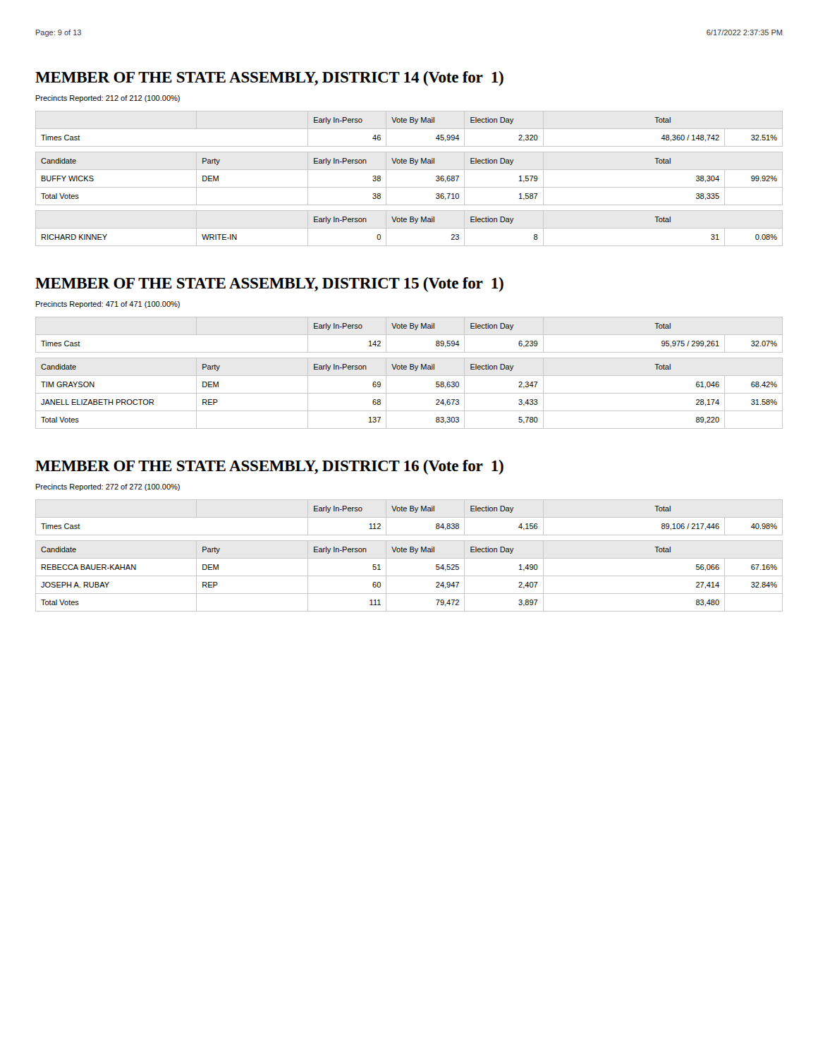Page: 9 of 13 6/17/2022 2:37:35 PM
MEMBER OF THE STATE ASSEMBLY, DISTRICT 14 (Vote for 1)
Precincts Reported: 212 of 212 (100.00%)
| | | Early In-Perso | Vote By Mail | Election Day | Total |
| Times Cast | 46 | 45,994 | 2,320 | 48,360 / 148,742 | 32.51% |
| Candidate | Party | Early In-Person | Vote By Mail | Election Day | Total |
| BUFFY WICKS | DEM | 38 | 36,687 | 1,579 | 38,304 | 99.92% |
| Total Votes | | 38 | 36,710 | 1,587 | 38,335 | |
| | | Early In-Person | Vote By Mail | Election Day | Total |
| RICHARD KINNEY | WRITE-IN | 0 | 23 | 8 | 31 | 0.08% |
MEMBER OF THE STATE ASSEMBLY, DISTRICT 15 (Vote for 1)
Precincts Reported: 471 of 471 (100.00%)
| | | Early In-Perso | Vote By Mail | Election Day | Total |
| Times Cast | 142 | 89,594 | 6,239 | 95,975 / 299,261 | 32.07% |
| Candidate | Party | Early In-Person | Vote By Mail | Election Day | Total |
| TIM GRAYSON | DEM | 69 | 58,630 | 2,347 | 61,046 | 68.42% |
| JANELL ELIZABETH PROCTOR | REP | 68 | 24,673 | 3,433 | 28,174 | 31.58% |
| Total Votes | | 137 | 83,303 | 5,780 | 89,220 | |
MEMBER OF THE STATE ASSEMBLY, DISTRICT 16 (Vote for 1)
Precincts Reported: 272 of 272 (100.00%)
| | | Early In-Perso | Vote By Mail | Election Day | Total |
| Times Cast | 112 | 84,838 | 4,156 | 89,106 / 217,446 | 40.98% |
| Candidate | Party | Early In-Person | Vote By Mail | Election Day | Total |
| REBECCA BAUER-KAHAN | DEM | 51 | 54,525 | 1,490 | 56,066 | 67.16% |
| JOSEPH A. RUBAY | REP | 60 | 24,947 | 2,407 | 27,414 | 32.84% |
| Total Votes | | 111 | 79,472 | 3,897 | 83,480 | |